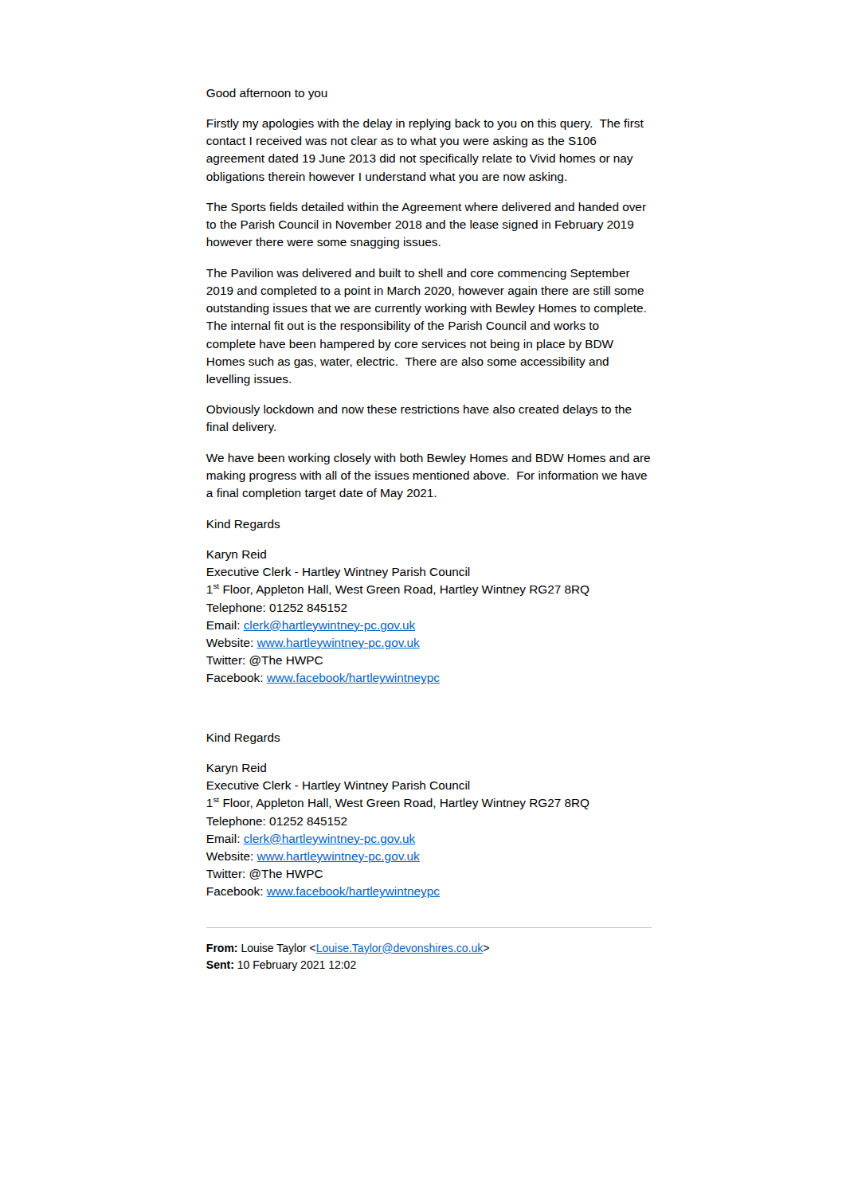Good afternoon to you
Firstly my apologies with the delay in replying back to you on this query. The first contact I received was not clear as to what you were asking as the S106 agreement dated 19 June 2013 did not specifically relate to Vivid homes or nay obligations therein however I understand what you are now asking.
The Sports fields detailed within the Agreement where delivered and handed over to the Parish Council in November 2018 and the lease signed in February 2019 however there were some snagging issues.
The Pavilion was delivered and built to shell and core commencing September 2019 and completed to a point in March 2020, however again there are still some outstanding issues that we are currently working with Bewley Homes to complete. The internal fit out is the responsibility of the Parish Council and works to complete have been hampered by core services not being in place by BDW Homes such as gas, water, electric. There are also some accessibility and levelling issues.
Obviously lockdown and now these restrictions have also created delays to the final delivery.
We have been working closely with both Bewley Homes and BDW Homes and are making progress with all of the issues mentioned above. For information we have a final completion target date of May 2021.
Kind Regards
Karyn Reid
Executive Clerk - Hartley Wintney Parish Council
1st Floor, Appleton Hall, West Green Road, Hartley Wintney RG27 8RQ
Telephone: 01252 845152
Email: clerk@hartleywintney-pc.gov.uk
Website: www.hartleywintney-pc.gov.uk
Twitter: @The HWPC
Facebook: www.facebook/hartleywintneypc
Kind Regards
Karyn Reid
Executive Clerk - Hartley Wintney Parish Council
1st Floor, Appleton Hall, West Green Road, Hartley Wintney RG27 8RQ
Telephone: 01252 845152
Email: clerk@hartleywintney-pc.gov.uk
Website: www.hartleywintney-pc.gov.uk
Twitter: @The HWPC
Facebook: www.facebook/hartleywintneypc
From: Louise Taylor <Louise.Taylor@devonshires.co.uk>
Sent: 10 February 2021 12:02